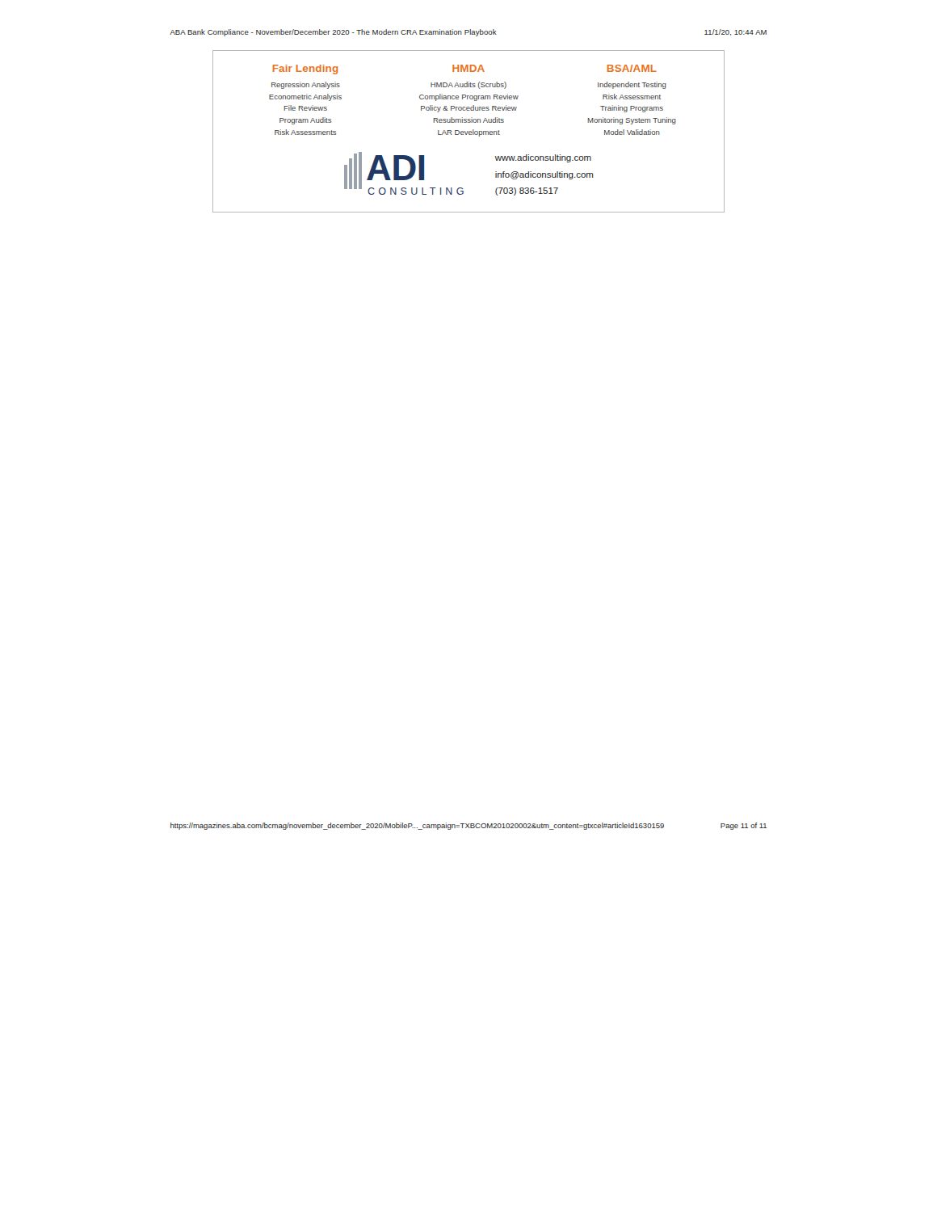ABA Bank Compliance - November/December 2020 - The Modern CRA Examination Playbook
11/1/20, 10:44 AM
Fair Lending
Regression Analysis
Econometric Analysis
File Reviews
Program Audits
Risk Assessments
HMDA
HMDA Audits (Scrubs)
Compliance Program Review
Policy & Procedures Review
Resubmission Audits
LAR Development
BSA/AML
Independent Testing
Risk Assessment
Training Programs
Monitoring System Tuning
Model Validation
ADI
CONSULTING
www.adiconsulting.com
info@adiconsulting.com
(703) 836-1517
https://magazines.aba.com/bcmag/november_december_2020/MobileP..._campaign=TXBCOM201020002&utm_content=gtxcel#articleId1630159
Page 11 of 11